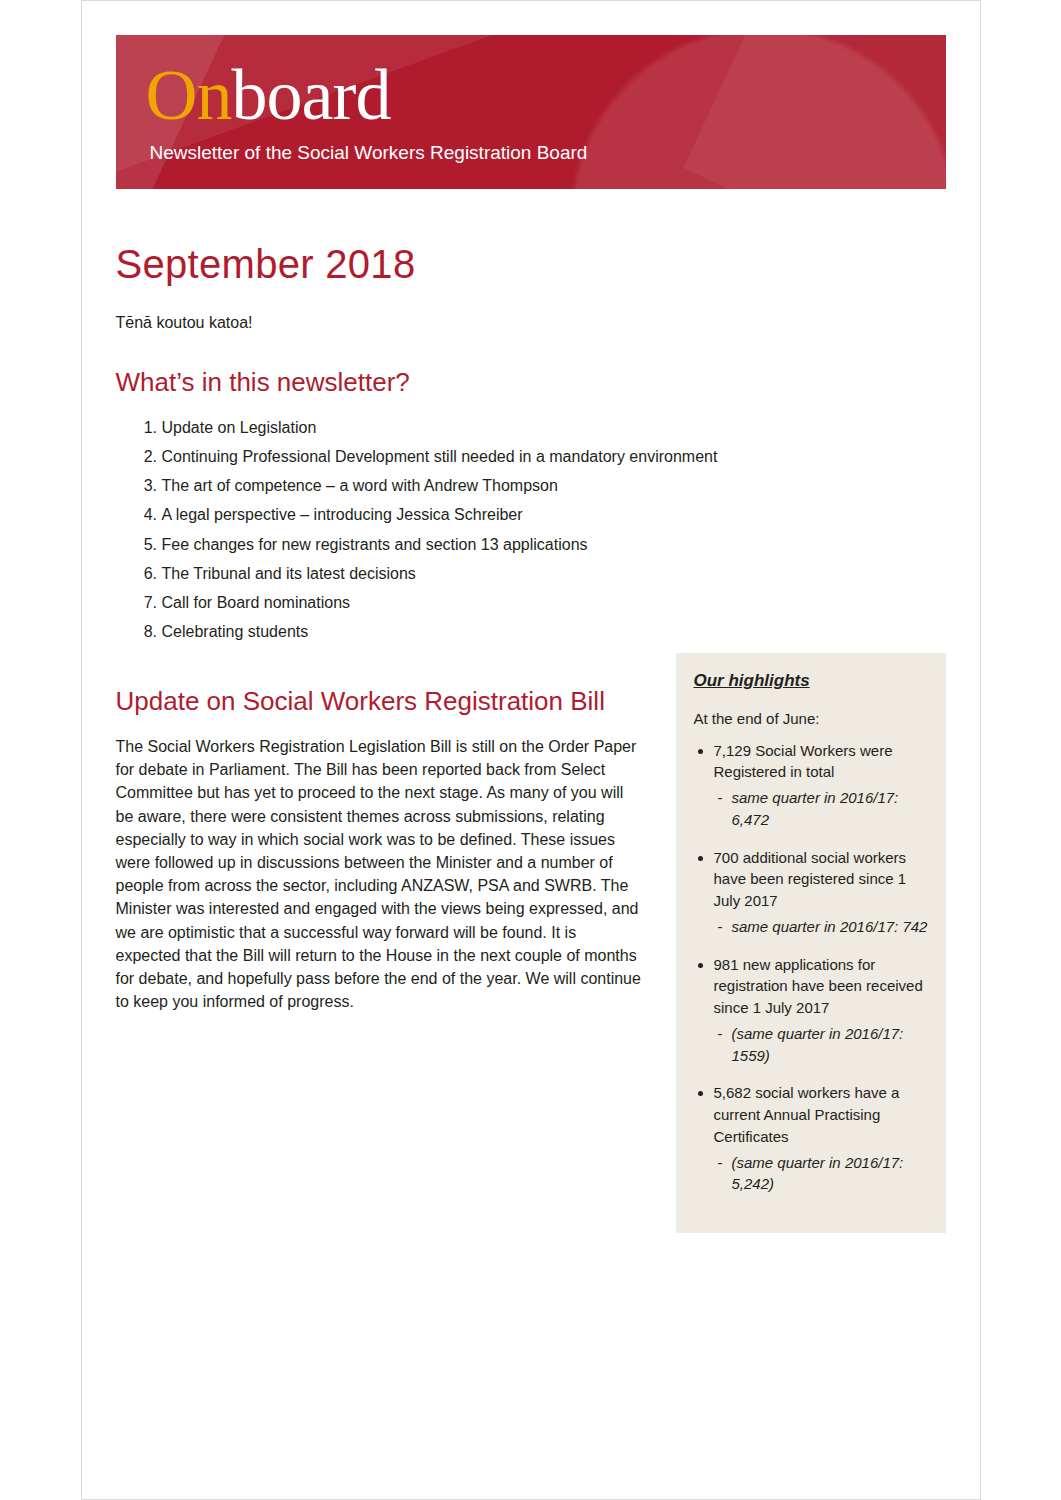On board
Newsletter of the Social Workers Registration Board
September 2018
Tēnā koutou katoa!
What’s in this newsletter?
Update on Legislation
Continuing Professional Development still needed in a mandatory environment
The art of competence – a word with Andrew Thompson
A legal perspective – introducing Jessica Schreiber
Fee changes for new registrants and section 13 applications
The Tribunal and its latest decisions
Call for Board nominations
Celebrating students
Update on Social Workers Registration Bill
The Social Workers Registration Legislation Bill is still on the Order Paper for debate in Parliament. The Bill has been reported back from Select Committee but has yet to proceed to the next stage. As many of you will be aware, there were consistent themes across submissions, relating especially to way in which social work was to be defined. These issues were followed up in discussions between the Minister and a number of people from across the sector, including ANZASW, PSA and SWRB. The Minister was interested and engaged with the views being expressed, and we are optimistic that a successful way forward will be found. It is expected that the Bill will return to the House in the next couple of months for debate, and hopefully pass before the end of the year. We will continue to keep you informed of progress.
Our highlights
At the end of June:
7,129 Social Workers were Registered in total
same quarter in 2016/17: 6,472
700 additional social workers have been registered since 1 July 2017
same quarter in 2016/17: 742
981 new applications for registration have been received since 1 July 2017
(same quarter in 2016/17: 1559)
5,682 social workers have a current Annual Practising Certificates
(same quarter in 2016/17: 5,242)